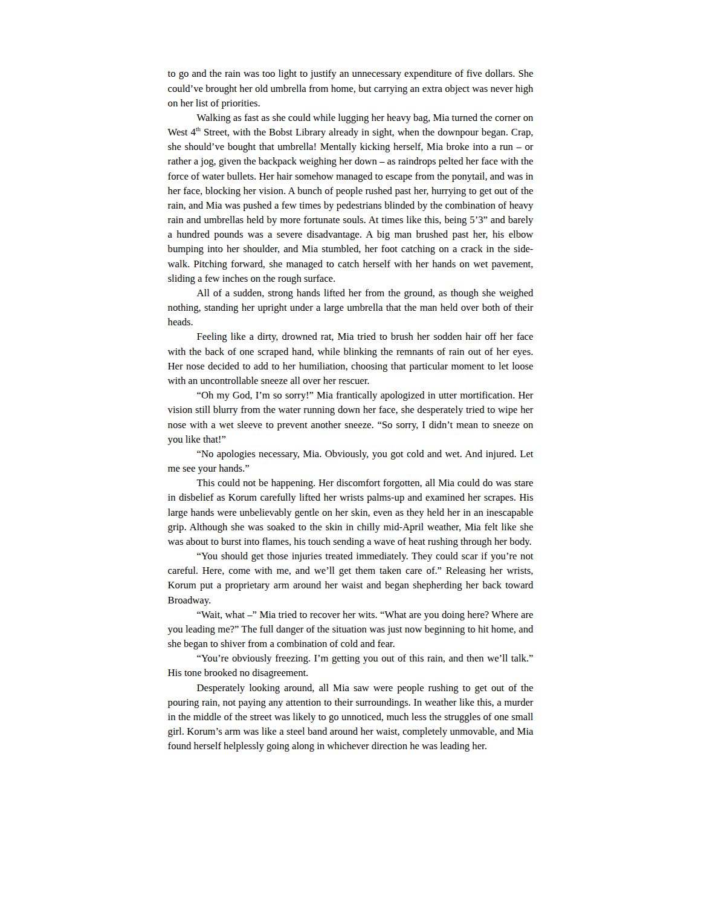to go and the rain was too light to justify an unnecessary expenditure of five dollars. She could’ve brought her old umbrella from home, but carrying an extra object was never high on her list of priorities.
Walking as fast as she could while lugging her heavy bag, Mia turned the corner on West 4th Street, with the Bobst Library already in sight, when the downpour began. Crap, she should’ve bought that umbrella! Mentally kicking herself, Mia broke into a run – or rather a jog, given the backpack weighing her down – as raindrops pelted her face with the force of water bullets. Her hair somehow managed to escape from the ponytail, and was in her face, blocking her vision. A bunch of people rushed past her, hurrying to get out of the rain, and Mia was pushed a few times by pedestrians blinded by the combination of heavy rain and umbrellas held by more fortunate souls. At times like this, being 5’3” and barely a hundred pounds was a severe disadvantage. A big man brushed past her, his elbow bumping into her shoulder, and Mia stumbled, her foot catching on a crack in the sidewalk. Pitching forward, she managed to catch herself with her hands on wet pavement, sliding a few inches on the rough surface.
All of a sudden, strong hands lifted her from the ground, as though she weighed nothing, standing her upright under a large umbrella that the man held over both of their heads.
Feeling like a dirty, drowned rat, Mia tried to brush her sodden hair off her face with the back of one scraped hand, while blinking the remnants of rain out of her eyes. Her nose decided to add to her humiliation, choosing that particular moment to let loose with an uncontrollable sneeze all over her rescuer.
“Oh my God, I’m so sorry!” Mia frantically apologized in utter mortification. Her vision still blurry from the water running down her face, she desperately tried to wipe her nose with a wet sleeve to prevent another sneeze. “So sorry, I didn’t mean to sneeze on you like that!”
“No apologies necessary, Mia. Obviously, you got cold and wet. And injured. Let me see your hands.”
This could not be happening. Her discomfort forgotten, all Mia could do was stare in disbelief as Korum carefully lifted her wrists palms-up and examined her scrapes. His large hands were unbelievably gentle on her skin, even as they held her in an inescapable grip. Although she was soaked to the skin in chilly mid-April weather, Mia felt like she was about to burst into flames, his touch sending a wave of heat rushing through her body.
“You should get those injuries treated immediately. They could scar if you’re not careful. Here, come with me, and we’ll get them taken care of.” Releasing her wrists, Korum put a proprietary arm around her waist and began shepherding her back toward Broadway.
“Wait, what –” Mia tried to recover her wits. “What are you doing here? Where are you leading me?” The full danger of the situation was just now beginning to hit home, and she began to shiver from a combination of cold and fear.
“You’re obviously freezing. I’m getting you out of this rain, and then we’ll talk.” His tone brooked no disagreement.
Desperately looking around, all Mia saw were people rushing to get out of the pouring rain, not paying any attention to their surroundings. In weather like this, a murder in the middle of the street was likely to go unnoticed, much less the struggles of one small girl. Korum’s arm was like a steel band around her waist, completely unmovable, and Mia found herself helplessly going along in whichever direction he was leading her.